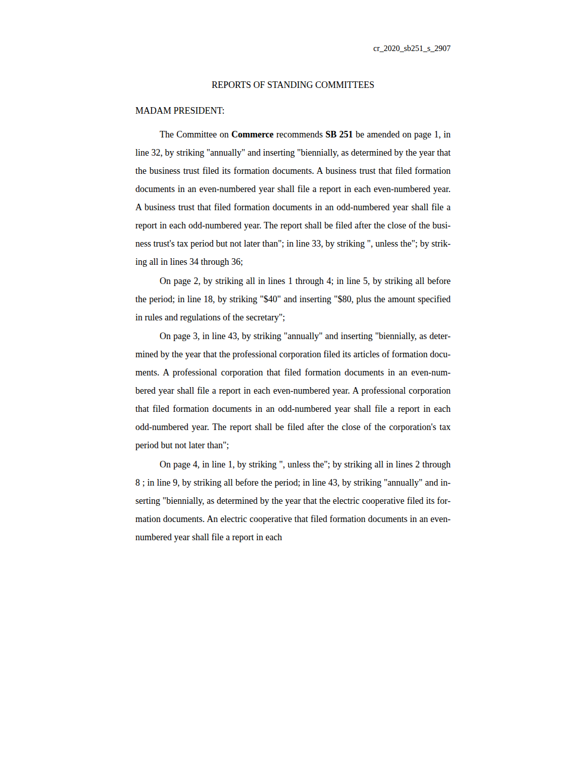cr_2020_sb251_s_2907
REPORTS OF STANDING COMMITTEES
MADAM PRESIDENT:
The Committee on Commerce recommends SB 251 be amended on page 1, in line 32, by striking "annually" and inserting "biennially, as determined by the year that the business trust filed its formation documents. A business trust that filed formation documents in an even-numbered year shall file a report in each even-numbered year. A business trust that filed formation documents in an odd-numbered year shall file a report in each odd-numbered year. The report shall be filed after the close of the business trust's tax period but not later than"; in line 33, by striking ", unless the"; by striking all in lines 34 through 36;
On page 2, by striking all in lines 1 through 4; in line 5, by striking all before the period; in line 18, by striking "$40" and inserting "$80, plus the amount specified in rules and regulations of the secretary";
On page 3, in line 43, by striking "annually" and inserting "biennially, as determined by the year that the professional corporation filed its articles of formation documents. A professional corporation that filed formation documents in an even-numbered year shall file a report in each even-numbered year. A professional corporation that filed formation documents in an odd-numbered year shall file a report in each odd-numbered year. The report shall be filed after the close of the corporation's tax period but not later than";
On page 4, in line 1, by striking ", unless the"; by striking all in lines 2 through 8 ; in line 9, by striking all before the period; in line 43, by striking "annually" and inserting "biennially, as determined by the year that the electric cooperative filed its formation documents. An electric cooperative that filed formation documents in an even-numbered year shall file a report in each